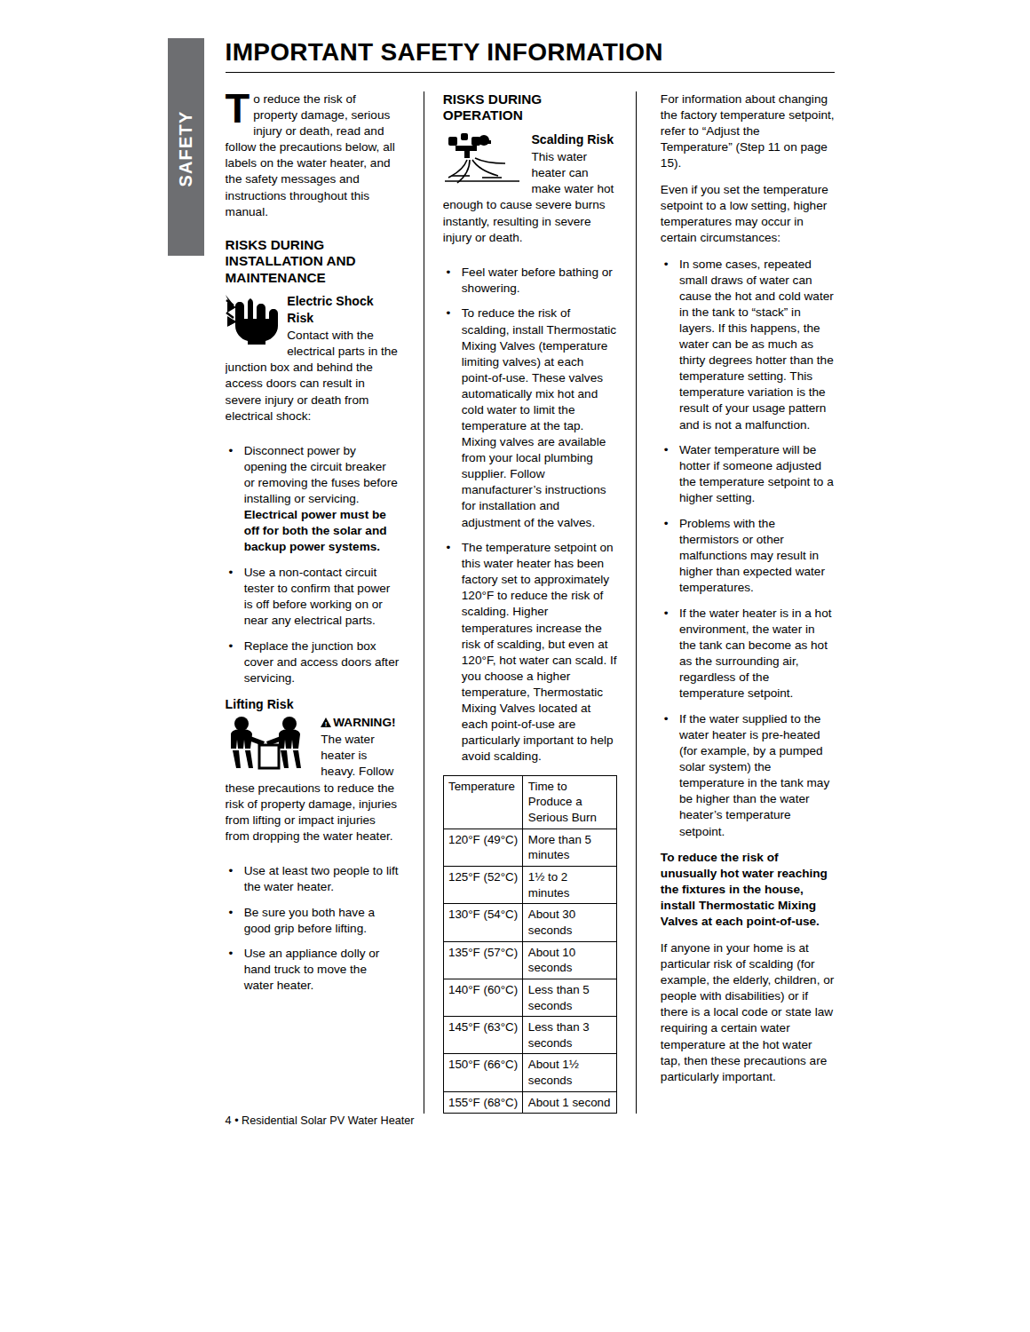SAFETY
IMPORTANT SAFETY INFORMATION
To reduce the risk of property damage, serious injury or death, read and follow the precautions below, all labels on the water heater, and the safety messages and instructions throughout this manual.
RISKS DURING INSTALLATION AND MAINTENANCE
Electric Shock Risk
Contact with the electrical parts in the junction box and behind the access doors can result in severe injury or death from electrical shock:
Disconnect power by opening the circuit breaker or removing the fuses before installing or servicing. Electrical power must be off for both the solar and backup power systems.
Use a non-contact circuit tester to confirm that power is off before working on or near any electrical parts.
Replace the junction box cover and access doors after servicing.
Lifting Risk
!WARNING! The water heater is heavy. Follow these precautions to reduce the risk of property damage, injuries from lifting or impact injuries from dropping the water heater.
Use at least two people to lift the water heater.
Be sure you both have a good grip before lifting.
Use an appliance dolly or hand truck to move the water heater.
RISKS DURING OPERATION
Scalding Risk
This water heater can make water hot enough to cause severe burns instantly, resulting in severe injury or death.
Feel water before bathing or showering.
To reduce the risk of scalding, install Thermostatic Mixing Valves (temperature limiting valves) at each point-of-use. These valves automatically mix hot and cold water to limit the temperature at the tap. Mixing valves are available from your local plumbing supplier. Follow manufacturer’s instructions for installation and adjustment of the valves.
The temperature setpoint on this water heater has been factory set to approximately 120°F to reduce the risk of scalding. Higher temperatures increase the risk of scalding, but even at 120°F, hot water can scald. If you choose a higher temperature, Thermostatic Mixing Valves located at each point-of-use are particularly important to help avoid scalding.
| Temperature | Time to Produce a Serious Burn |
| 120°F (49°C) | More than 5 minutes |
| 125°F (52°C) | 1½ to 2 minutes |
| 130°F (54°C) | About 30 seconds |
| 135°F (57°C) | About 10 seconds |
| 140°F (60°C) | Less than 5 seconds |
| 145°F (63°C) | Less than 3 seconds |
| 150°F (66°C) | About 1½ seconds |
| 155°F (68°C) | About 1 second |
For information about changing the factory temperature setpoint, refer to “Adjust the Temperature” (Step 11 on page 15).
Even if you set the temperature setpoint to a low setting, higher temperatures may occur in certain circumstances:
In some cases, repeated small draws of water can cause the hot and cold water in the tank to “stack” in layers. If this happens, the water can be as much as thirty degrees hotter than the temperature setting. This temperature variation is the result of your usage pattern and is not a malfunction.
Water temperature will be hotter if someone adjusted the temperature setpoint to a higher setting.
Problems with the thermistors or other malfunctions may result in higher than expected water temperatures.
If the water heater is in a hot environment, the water in the tank can become as hot as the surrounding air, regardless of the temperature setpoint.
If the water supplied to the water heater is pre-heated (for example, by a pumped solar system) the temperature in the tank may be higher than the water heater’s temperature setpoint.
To reduce the risk of unusually hot water reaching the fixtures in the house, install Thermostatic Mixing Valves at each point-of-use.
If anyone in your home is at particular risk of scalding (for example, the elderly, children, or people with disabilities) or if there is a local code or state law requiring a certain water temperature at the hot water tap, then these precautions are particularly important.
4 • Residential Solar PV Water Heater